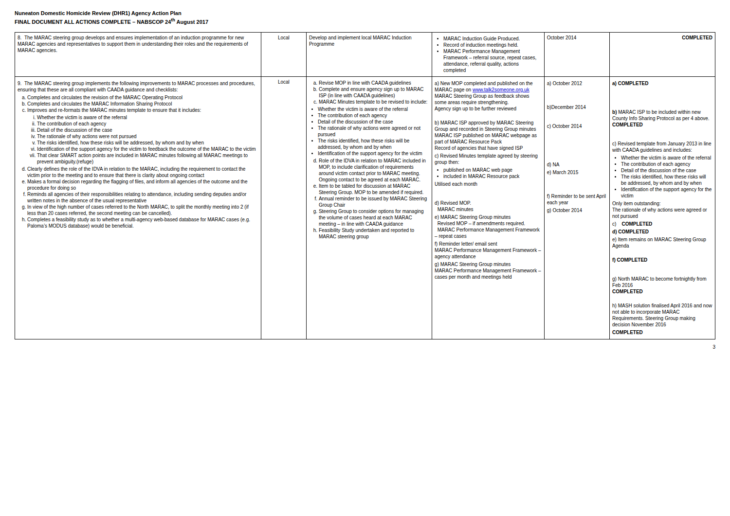Nuneaton Domestic Homicide Review (DHR1) Agency Action Plan
FINAL DOCUMENT ALL ACTIONS COMPLETE – NABSCOP 24th August 2017
| 8. The MARAC steering group develops and ensures implementation of an induction programme for new MARAC agencies and representatives to support them in understanding their roles and the requirements of MARAC agencies. | Local | Develop and implement local MARAC Induction Programme | MARAC Induction Guide Produced. Record of induction meetings held. MARAC Performance Management Framework – referral source, repeat cases, attendance, referral quality, actions completed | October 2014 | COMPLETED |
| 9. The MARAC steering group implements the following improvements to MARAC processes and procedures, ensuring that these are all compliant with CAADA guidance and checklists: Completes and circulates the revision of the MARAC Operating Protocol Completes and circulates the MARAC Information Sharing Protocol Improves and re-formats the MARAC minutes template to ensure that it includes: Whether the victim is aware of the referral The contribution of each agency Detail of the discussion of the case The rationale of why actions were not pursued The risks identified, how these risks will be addressed, by whom and by when Identification of the support agency for the victim to feedback the outcome of the MARAC to the victim That clear SMART action points are included in MARAC minutes following all MARAC meetings to prevent ambiguity.(refuge) Clearly defines the role of the IDVA in relation to the MARAC, including the requirement to contact the victim prior to the meeting and to ensure that there is clarity about ongoing contact Makes a formal decision regarding the flagging of files, and inform all agencies of the outcome and the procedure for doing so Reminds all agencies of their responsibilities relating to attendance, including sending deputies and/or written notes in the absence of the usual representative In view of the high number of cases referred to the North MARAC, to split the monthly meeting into 2 (if less than 20 cases referred, the second meeting can be cancelled). Completes a feasibility study as to whether a multi-agency web-based database for MARAC cases (e.g. Paloma’s MODUS database) would be beneficial. | Local | Revise MOP in line with CAADA guidelines Complete and ensure agency sign up to MARAC ISP (in line with CAADA guidelines) MARAC Minutes template to be revised to include: Whether the victim is aware of the referral The contribution of each agency Detail of the discussion of the case The rationale of why actions were agreed or not pursued The risks identified, how these risks will be addressed, by whom and by when Identification of the support agency for the victim Role of the IDVA in relation to MARAC included in MOP, to include clarification of requirements around victim contact prior to MARAC meeting. Ongoing contact to be agreed at each MARAC. Item to be tabled for discussion at MARAC Steering Group. MOP to be amended if required. Annual reminder to be issued by MARAC Steering Group Chair Steering Group to consider options for managing the volume of cases heard at each MARAC meeting – in line with CAADA guidance Feasibility Study undertaken and reported to MARAC steering group | a) New MOP completed and published on the MARAC page on www.talk2someone.org.uk MARAC Steering Group as feedback shows some areas require strengthening. Agency sign up to be further reviewed b) MARAC ISP approved by MARAC Steering Group and recorded in Steering Group minutes MARAC ISP published on MARAC webpage as part of MARAC Resource Pack Record of agencies that have signed ISP c) Revised Minutes template agreed by steering group then: published on MARAC web page included in MARAC Resource pack Utilised each month d) Revised MOP. MARAC minutes e) MARAC Steering Group minutes Revised MOP – if amendments required. MARAC Performance Management Framework – repeat cases f) Reminder letter/ email sent MARAC Performance Management Framework – agency attendance g) MARAC Steering Group minutes MARAC Performance Management Framework – cases per month and meetings held | a) October 2012 b)December 2014 c) October 2014 d) NA e) March 2015 f) Reminder to be sent April each year g) October 2014 | a) COMPLETED b) MARAC ISP to be included within new County Info Sharing Protocol as per 4 above. COMPLETED c) Revised template from January 2013 in line with CAADA guidelines and includes: Whether the victim is aware of the referral The contribution of each agency Detail of the discussion of the case The risks identified, how these risks will be addressed, by whom and by when Identification of the support agency for the victim Only item outstanding: The rationale of why actions were agreed or not pursued c) COMPLETED d) COMPLETED e) Item remains on MARAC Steering Group Agenda f) COMPLETED g) North MARAC to become fortnightly from Feb 2016 COMPLETED h) MASH solution finalised April 2016 and now not able to incorporate MARAC Requirements. Steering Group making decision November 2016 COMPLETED |
3